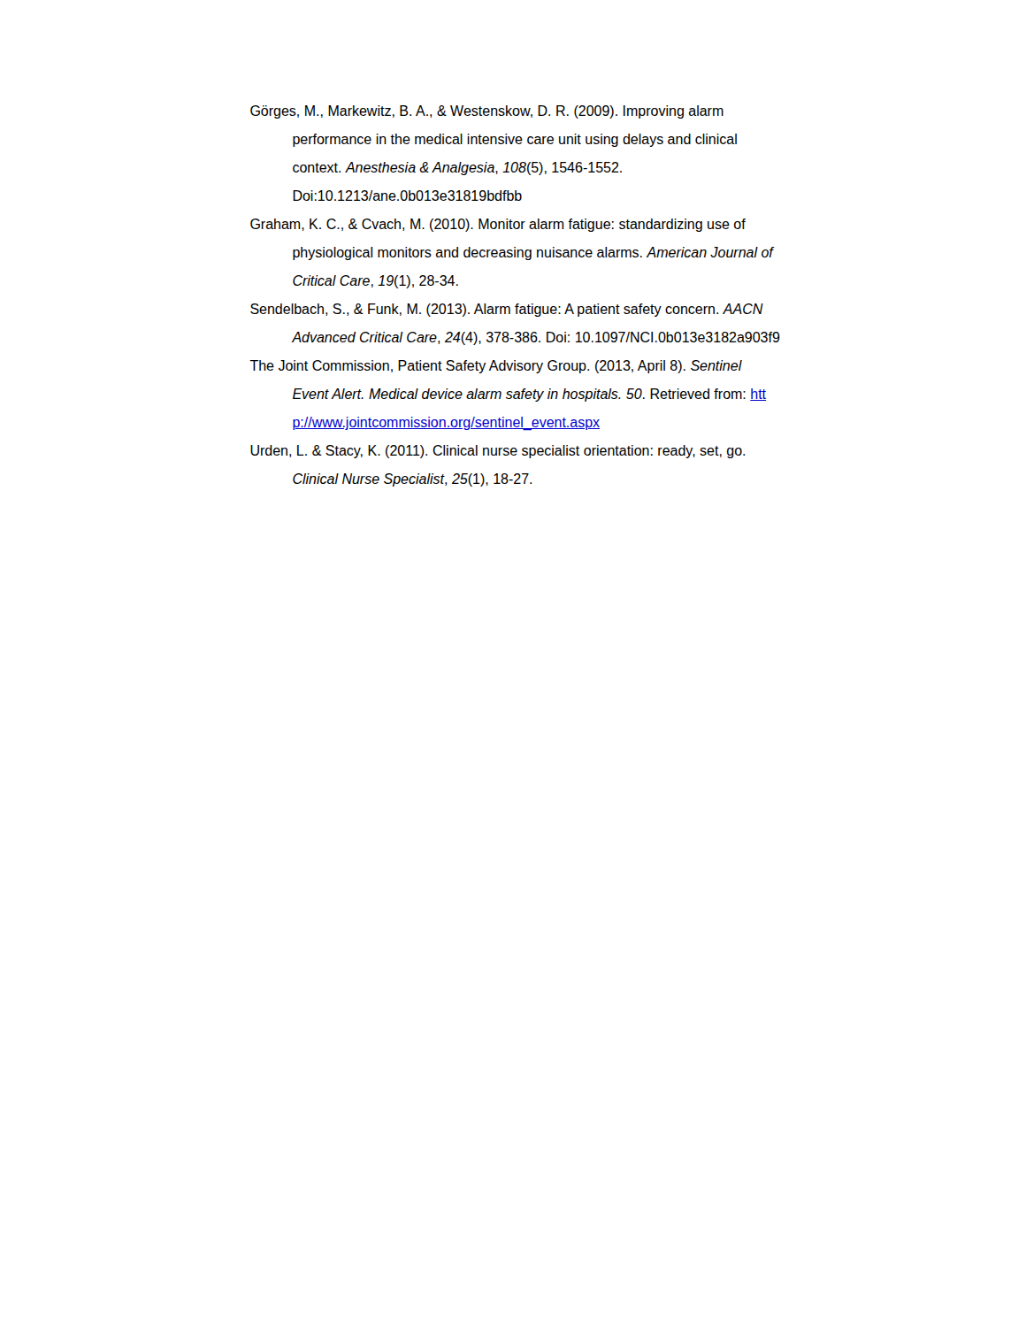Görges, M., Markewitz, B. A., & Westenskow, D. R. (2009). Improving alarm performance in the medical intensive care unit using delays and clinical context. Anesthesia & Analgesia, 108(5), 1546-1552. Doi:10.1213/ane.0b013e31819bdfbb
Graham, K. C., & Cvach, M. (2010). Monitor alarm fatigue: standardizing use of physiological monitors and decreasing nuisance alarms. American Journal of Critical Care, 19(1), 28-34.
Sendelbach, S., & Funk, M. (2013). Alarm fatigue: A patient safety concern. AACN Advanced Critical Care, 24(4), 378-386. Doi: 10.1097/NCI.0b013e3182a903f9
The Joint Commission, Patient Safety Advisory Group. (2013, April 8). Sentinel Event Alert. Medical device alarm safety in hospitals. 50. Retrieved from: http://www.jointcommission.org/sentinel_event.aspx
Urden, L. & Stacy, K. (2011). Clinical nurse specialist orientation: ready, set, go. Clinical Nurse Specialist, 25(1), 18-27.